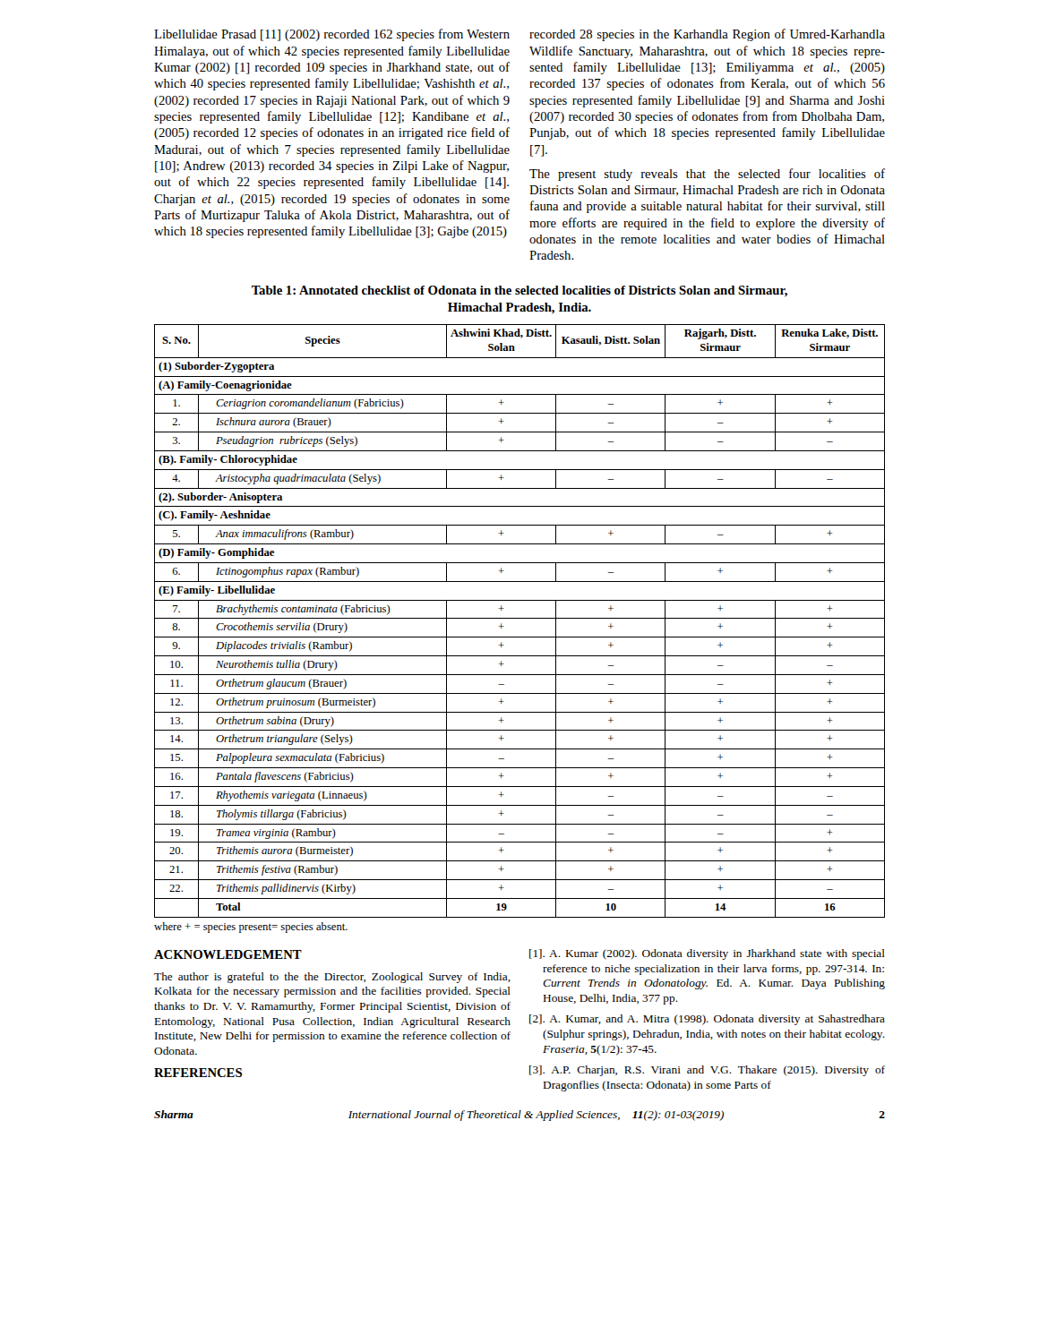Libellulidae Prasad [11] (2002) recorded 162 species from Western Himalaya, out of which 42 species represented family Libellulidae Kumar (2002) [1] recorded 109 species in Jharkhand state, out of which 40 species represented family Libellulidae; Vashishth et al., (2002) recorded 17 species in Rajaji National Park, out of which 9 species represented family Libellulidae [12]; Kandibane et al., (2005) recorded 12 species of odonates in an irrigated rice field of Madurai, out of which 7 species represented family Libellulidae [10]; Andrew (2013) recorded 34 species in Zilpi Lake of Nagpur, out of which 22 species represented family Libellulidae [14]. Charjan et al., (2015) recorded 19 species of odonates in some Parts of Murtizapur Taluka of Akola District, Maharashtra, out of which 18 species represented family Libellulidae [3]; Gajbe (2015)
recorded 28 species in the Karhandla Region of Umred-Karhandla Wildlife Sanctuary, Maharashtra, out of which 18 species represented family Libellulidae [13]; Emiliyamma et al., (2005) recorded 137 species of odonates from Kerala, out of which 56 species represented family Libellulidae [9] and Sharma and Joshi (2007) recorded 30 species of odonates from from Dholbaha Dam, Punjab, out of which 18 species represented family Libellulidae [7].
The present study reveals that the selected four localities of Districts Solan and Sirmaur, Himachal Pradesh are rich in Odonata fauna and provide a suitable natural habitat for their survival, still more efforts are required in the field to explore the diversity of odonates in the remote localities and water bodies of Himachal Pradesh.
Table 1: Annotated checklist of Odonata in the selected localities of Districts Solan and Sirmaur,
Himachal Pradesh, India.
| S. No. | Species | Ashwini Khad, Distt. Solan | Kasauli, Distt. Solan | Rajgarh, Distt. Sirmaur | Renuka Lake, Distt. Sirmaur |
| --- | --- | --- | --- | --- | --- |
| (1) Suborder-Zygoptera |
| (A) Family-Coenagrionidae |
| 1. | Ceriagrion coromandelianum (Fabricius) | + | – | + | + |
| 2. | Ischnura aurora (Brauer) | + | – | – | + |
| 3. | Pseudagrion rubriceps (Selys) | + | – | – | – |
| (B). Family- Chlorocyphidae |
| 4. | Aristocypha quadrimaculata (Selys) | + | – | – | – |
| (2). Suborder- Anisoptera |
| (C). Family- Aeshnidae |
| 5. | Anax immaculifrons (Rambur) | + | + | – | + |
| (D) Family- Gomphidae |
| 6. | Ictinogomphus rapax (Rambur) | + | – | + | + |
| (E) Family- Libellulidae |
| 7. | Brachythemis contaminata (Fabricius) | + | + | + | + |
| 8. | Crocothemis servilia (Drury) | + | + | + | + |
| 9. | Diplacodes trivialis (Rambur) | + | + | + | + |
| 10. | Neurothemis tullia (Drury) | + | – | – | – |
| 11. | Orthetrum glaucum (Brauer) | – | – | – | + |
| 12. | Orthetrum pruinosum (Burmeister) | + | + | + | + |
| 13. | Orthetrum sabina (Drury) | + | + | + | + |
| 14. | Orthetrum triangulare (Selys) | + | + | + | + |
| 15. | Palpopleura sexmaculata (Fabricius) | – | – | + | + |
| 16. | Pantala flavescens (Fabricius) | + | + | + | + |
| 17. | Rhyothemis variegata (Linnaeus) | + | – | – | – |
| 18. | Tholymis tillarga (Fabricius) | + | – | – | – |
| 19. | Tramea virginia (Rambur) | – | – | – | + |
| 20. | Trithemis aurora (Burmeister) | + | + | + | + |
| 21. | Trithemis festiva (Rambur) | + | + | + | + |
| 22. | Trithemis pallidinervis (Kirby) | + | – | + | – |
| | Total | 19 | 10 | 14 | 16 |
where + = species present= species absent.
ACKNOWLEDGEMENT
The author is grateful to the the Director, Zoological Survey of India, Kolkata for the necessary permission and the facilities provided. Special thanks to Dr. V. V. Ramamurthy, Former Principal Scientist, Division of Entomology, National Pusa Collection, Indian Agricultural Research Institute, New Delhi for permission to examine the reference collection of Odonata.
REFERENCES
[1]. A. Kumar (2002). Odonata diversity in Jharkhand state with special reference to niche specialization in their larva forms, pp. 297-314. In: Current Trends in Odonatology. Ed. A. Kumar. Daya Publishing House, Delhi, India, 377 pp.
[2]. A. Kumar, and A. Mitra (1998). Odonata diversity at Sahastredhara (Sulphur springs), Dehradun, India, with notes on their habitat ecology. Fraseria, 5(1/2): 37-45.
[3]. A.P. Charjan, R.S. Virani and V.G. Thakare (2015). Diversity of Dragonflies (Insecta: Odonata) in some Parts of
Sharma International Journal of Theoretical & Applied Sciences, 11(2): 01-03(2019) 2